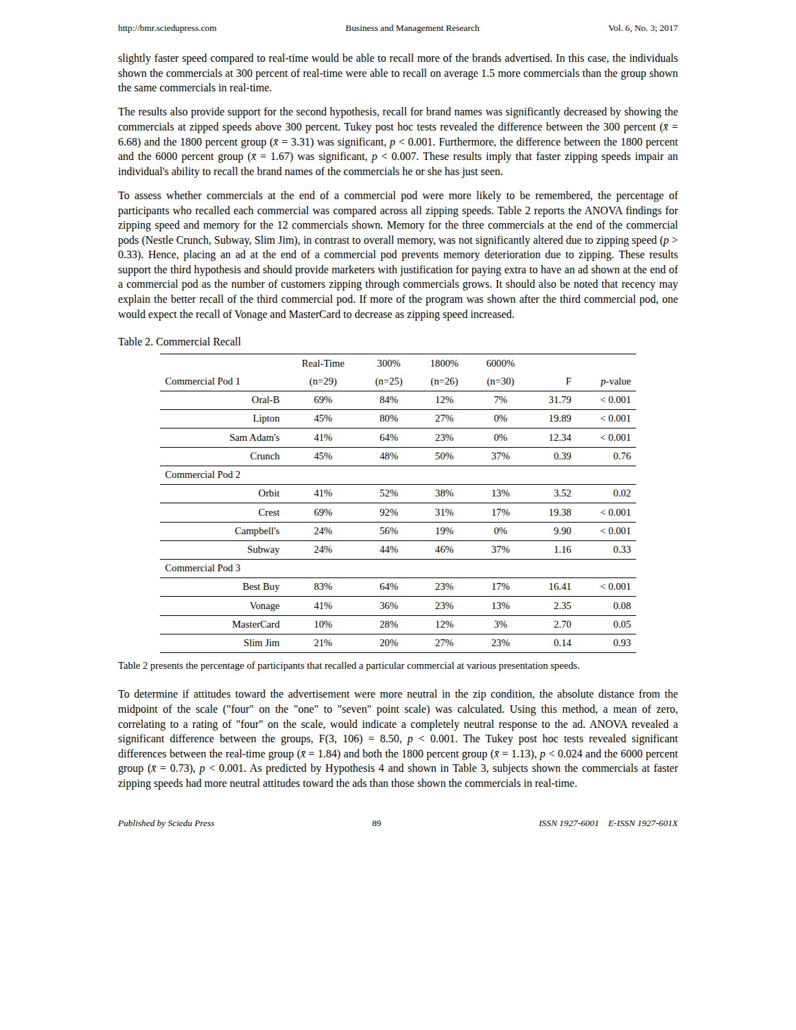http://bmr.sciedupress.com Business and Management Research Vol. 6, No. 3; 2017
slightly faster speed compared to real-time would be able to recall more of the brands advertised. In this case, the individuals shown the commercials at 300 percent of real-time were able to recall on average 1.5 more commercials than the group shown the same commercials in real-time.
The results also provide support for the second hypothesis, recall for brand names was significantly decreased by showing the commercials at zipped speeds above 300 percent. Tukey post hoc tests revealed the difference between the 300 percent (x̄ = 6.68) and the 1800 percent group (x̄ = 3.31) was significant, p < 0.001. Furthermore, the difference between the 1800 percent and the 6000 percent group (x̄ = 1.67) was significant, p < 0.007. These results imply that faster zipping speeds impair an individual's ability to recall the brand names of the commercials he or she has just seen.
To assess whether commercials at the end of a commercial pod were more likely to be remembered, the percentage of participants who recalled each commercial was compared across all zipping speeds. Table 2 reports the ANOVA findings for zipping speed and memory for the 12 commercials shown. Memory for the three commercials at the end of the commercial pods (Nestle Crunch, Subway, Slim Jim), in contrast to overall memory, was not significantly altered due to zipping speed (p > 0.33). Hence, placing an ad at the end of a commercial pod prevents memory deterioration due to zipping. These results support the third hypothesis and should provide marketers with justification for paying extra to have an ad shown at the end of a commercial pod as the number of customers zipping through commercials grows. It should also be noted that recency may explain the better recall of the third commercial pod. If more of the program was shown after the third commercial pod, one would expect the recall of Vonage and MasterCard to decrease as zipping speed increased.
Table 2. Commercial Recall
| | Real-Time | 300% | 1800% | 6000% | | |
| --- | --- | --- | --- | --- | --- | --- |
| Commercial Pod 1 | (n=29) | (n=25) | (n=26) | (n=30) | F | p -value |
| Oral-B | 69% | 84% | 12% | 7% | 31.79 | < 0.001 |
| Lipton | 45% | 80% | 27% | 0% | 19.89 | < 0.001 |
| Sam Adam's | 41% | 64% | 23% | 0% | 12.34 | < 0.001 |
| Crunch | 45% | 48% | 50% | 37% | 0.39 | 0.76 |
| Commercial Pod 2 |
| Orbit | 41% | 52% | 38% | 13% | 3.52 | 0.02 |
| Crest | 69% | 92% | 31% | 17% | 19.38 | < 0.001 |
| Campbell's | 24% | 56% | 19% | 0% | 9.90 | < 0.001 |
| Subway | 24% | 44% | 46% | 37% | 1.16 | 0.33 |
| Commercial Pod 3 |
| Best Buy | 83% | 64% | 23% | 17% | 16.41 | < 0.001 |
| Vonage | 41% | 36% | 23% | 13% | 2.35 | 0.08 |
| MasterCard | 10% | 28% | 12% | 3% | 2.70 | 0.05 |
| Slim Jim | 21% | 20% | 27% | 23% | 0.14 | 0.93 |
Table 2 presents the percentage of participants that recalled a particular commercial at various presentation speeds.
To determine if attitudes toward the advertisement were more neutral in the zip condition, the absolute distance from the midpoint of the scale ("four" on the "one" to "seven" point scale) was calculated. Using this method, a mean of zero, correlating to a rating of "four" on the scale, would indicate a completely neutral response to the ad. ANOVA revealed a significant difference between the groups, F(3, 106) = 8.50, p < 0.001. The Tukey post hoc tests revealed significant differences between the real-time group (x̄ = 1.84) and both the 1800 percent group (x̄ = 1.13), p < 0.024 and the 6000 percent group (x̄ = 0.73), p < 0.001. As predicted by Hypothesis 4 and shown in Table 3, subjects shown the commercials at faster zipping speeds had more neutral attitudes toward the ads than those shown the commercials in real-time.
Published by Sciedu Press 89 ISSN 1927-6001 E-ISSN 1927-601X